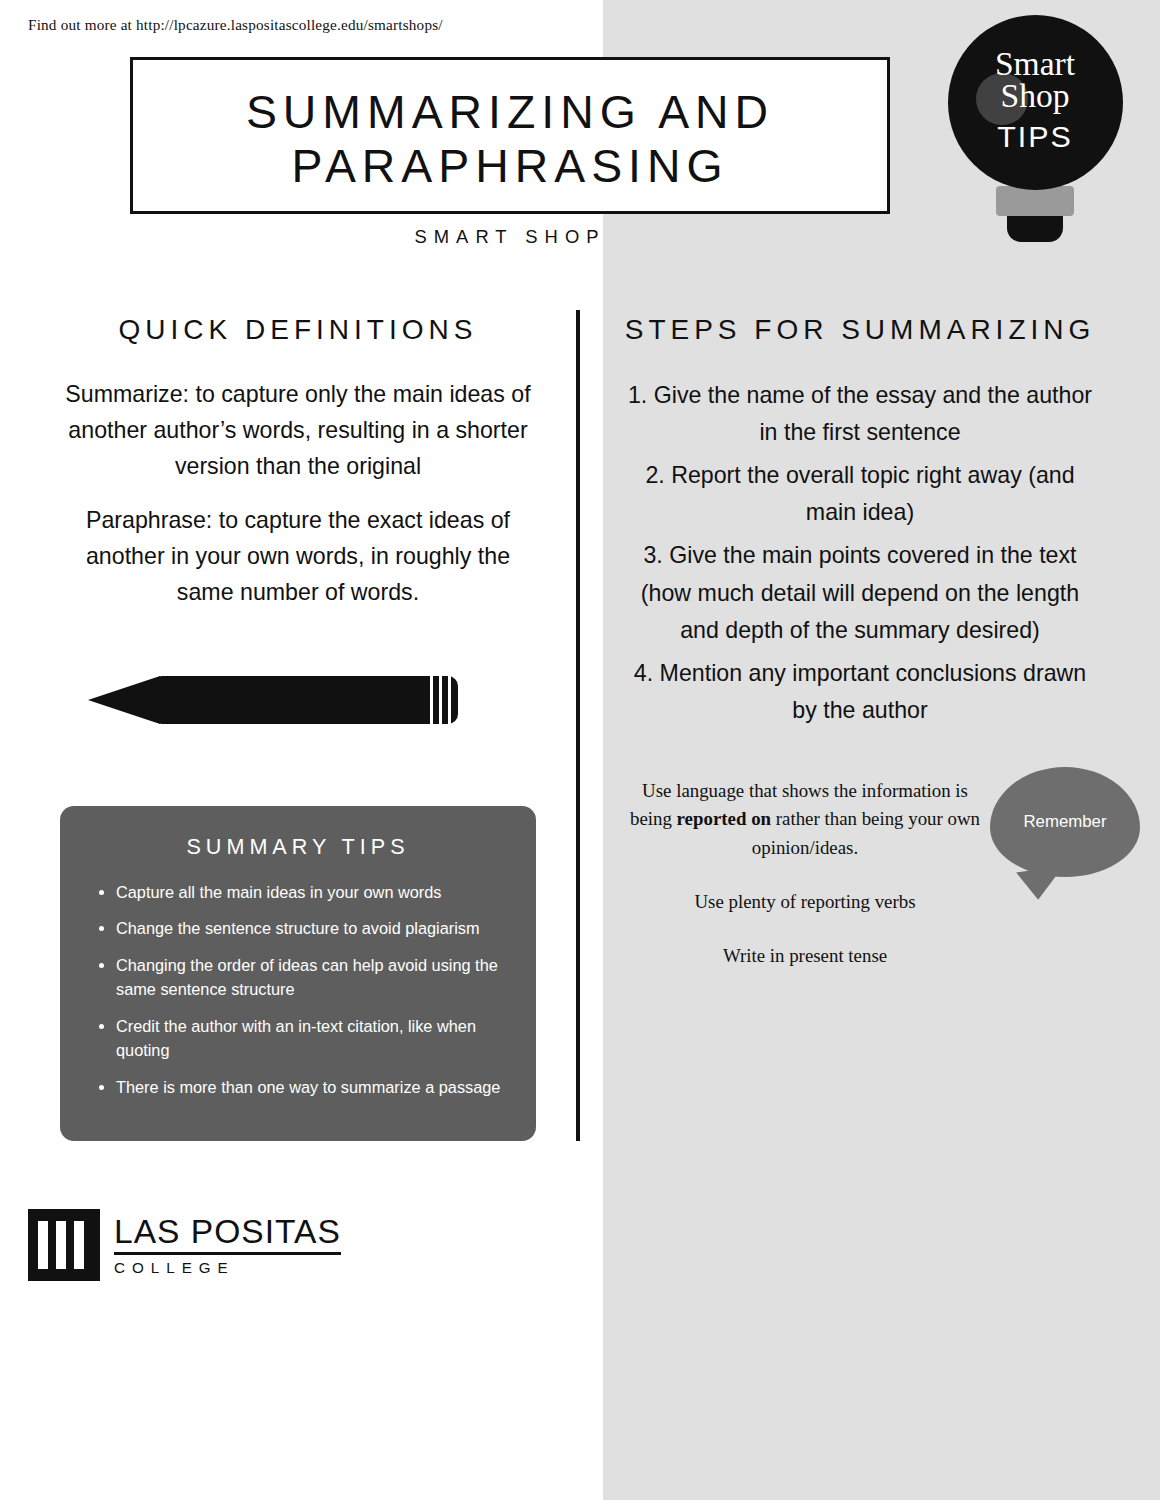Find out more at http://lpcazure.laspositascollege.edu/smartshops/
Smart
Shop TIPS
Summarizing and
Paraphrasing
Smart Shop
Quick Definitions
Summarize: to capture only the main ideas of another author’s words, resulting in a shorter version than the original
Paraphrase: to capture the exact ideas of another in your own words, in roughly the same number of words.
Summary Tips
Capture all the main ideas in your own words
Change the sentence structure to avoid plagiarism
Changing the order of ideas can help avoid using the same sentence structure
Credit the author with an in-text citation, like when quoting
There is more than one way to summarize a passage
Steps for Summarizing
1. Give the name of the essay and the author in the first sentence
2. Report the overall topic right away (and main idea)
3. Give the main points covered in the text (how much detail will depend on the length and depth of the summary desired)
4. Mention any important conclusions drawn by the author
Remember
Use language that shows the information is being reported on rather than being your own opinion/ideas.
Use plenty of reporting verbs
Write in present tense
Las Positas
College